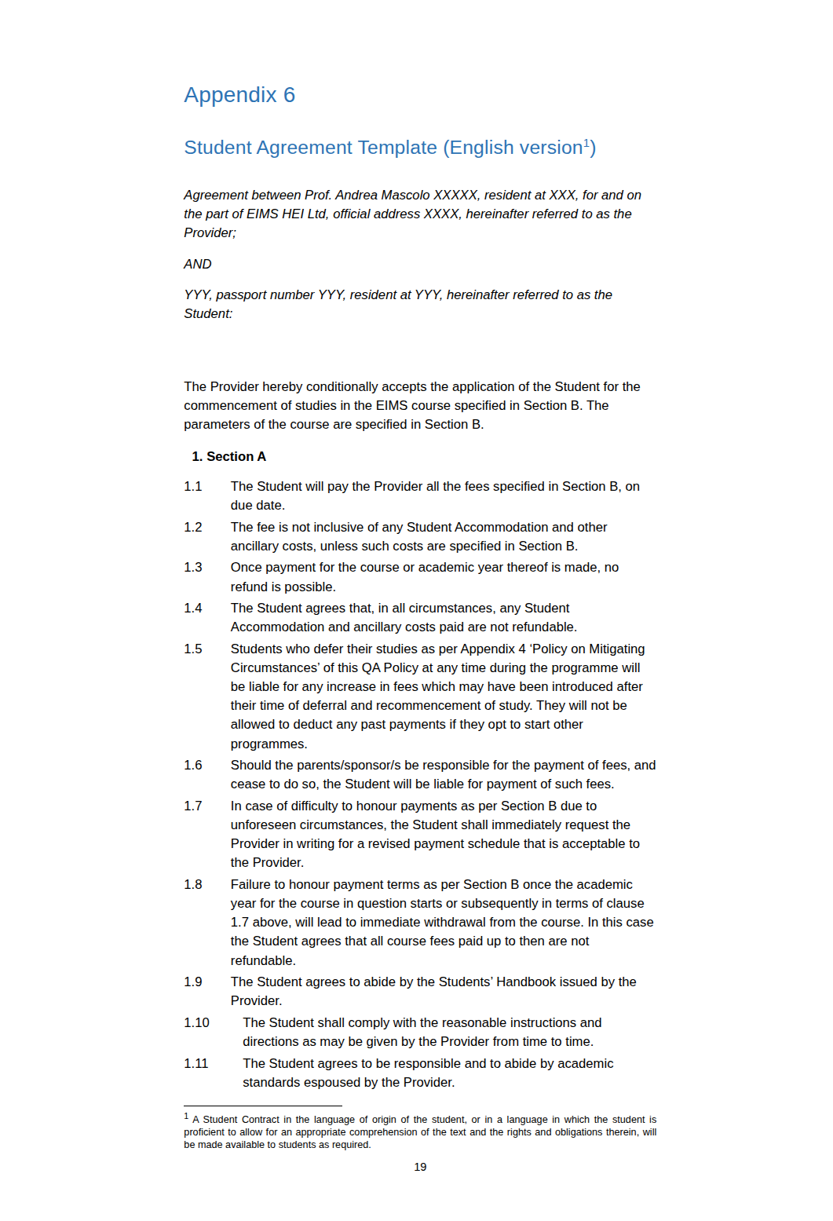Appendix 6
Student Agreement Template (English version1)
Agreement between Prof. Andrea Mascolo XXXXX, resident at XXX, for and on the part of EIMS HEI Ltd, official address XXXX, hereinafter referred to as the Provider;
AND
YYY, passport number YYY, resident at YYY, hereinafter referred to as the Student:
The Provider hereby conditionally accepts the application of the Student for the commencement of studies in the EIMS course specified in Section B. The parameters of the course are specified in Section B.
Section A
1.1 The Student will pay the Provider all the fees specified in Section B, on due date.
1.2 The fee is not inclusive of any Student Accommodation and other ancillary costs, unless such costs are specified in Section B.
1.3 Once payment for the course or academic year thereof is made, no refund is possible.
1.4 The Student agrees that, in all circumstances, any Student Accommodation and ancillary costs paid are not refundable.
1.5 Students who defer their studies as per Appendix 4 ‘Policy on Mitigating Circumstances’ of this QA Policy at any time during the programme will be liable for any increase in fees which may have been introduced after their time of deferral and recommencement of study. They will not be allowed to deduct any past payments if they opt to start other programmes.
1.6 Should the parents/sponsor/s be responsible for the payment of fees, and cease to do so, the Student will be liable for payment of such fees.
1.7 In case of difficulty to honour payments as per Section B due to unforeseen circumstances, the Student shall immediately request the Provider in writing for a revised payment schedule that is acceptable to the Provider.
1.8 Failure to honour payment terms as per Section B once the academic year for the course in question starts or subsequently in terms of clause 1.7 above, will lead to immediate withdrawal from the course. In this case the Student agrees that all course fees paid up to then are not refundable.
1.9 The Student agrees to abide by the Students’ Handbook issued by the Provider.
1.10 The Student shall comply with the reasonable instructions and directions as may be given by the Provider from time to time.
1.11 The Student agrees to be responsible and to abide by academic standards espoused by the Provider.
1 A Student Contract in the language of origin of the student, or in a language in which the student is proficient to allow for an appropriate comprehension of the text and the rights and obligations therein, will be made available to students as required.
19